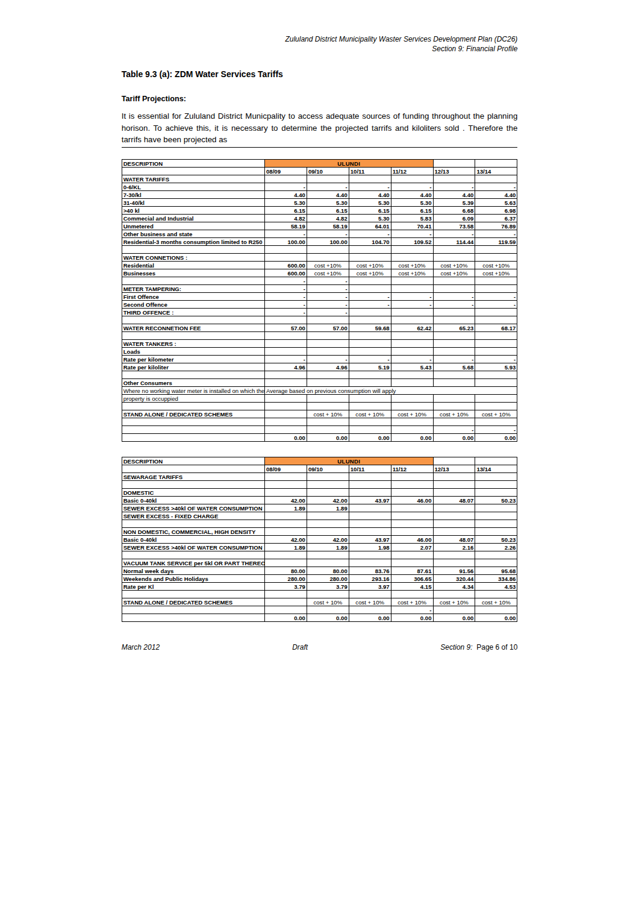Zululand District Municipality Waster Services Development Plan (DC26)
Section 9: Financial Profile
Table 9.3 (a): ZDM Water Services Tariffs
Tariff Projections:
It is essential for Zululand District Municpality to access adequate sources of funding throughout the planning horison. To achieve this, it is necessary to determine the projected tarrifs and kiloliters sold . Therefore the tarrifs have been projected as
| DESCRIPTION | ULUNDI | | |
| --- | --- | --- | --- |
| | 08/09 | 09/10 | 10/11 | 11/12 | 12/13 | 13/14 |
| WATER TARIFFS | | | | | | |
| 0-6/KL | - | - | - | - | - | - |
| 7-30/kl | 4.40 | 4.40 | 4.40 | 4.40 | 4.40 | 4.40 |
| 31-40/kl | 5.30 | 5.30 | 5.30 | 5.30 | 5.39 | 5.63 |
| >40 kl | 6.15 | 6.15 | 6.15 | 6.15 | 6.68 | 6.98 |
| Commecial and Industrial | 4.82 | 4.82 | 5.30 | 5.83 | 6.09 | 6.37 |
| Unmetered | 58.19 | 58.19 | 64.01 | 70.41 | 73.58 | 76.89 |
| Other business and state | - | - | - | - | - | - |
| Residential-3 months consumption limited to R250 | 100.00 | 100.00 | 104.70 | 109.52 | 114.44 | 119.59 |
| WATER CONNETIONS : | | | | | | |
| Residential | 600.00 | cost +10% | cost +10% | cost +10% | cost +10% | cost +10% |
| Businesses | 600.00 | cost +10% | cost +10% | cost +10% | cost +10% | cost +10% |
| | - | - | | | | |
| METER TAMPERING: | - | - | | | | |
| First Offence | - | - | - | - | - | - |
| Second Offence | - | - | - | - | - | - |
| THIRD OFFENCE : | - | - | | | | |
| WATER RECONNETION FEE | 57.00 | 57.00 | 59.68 | 62.42 | 65.23 | 68.17 |
| WATER TANKERS : | | | | | | |
| Loads | | | | | | |
| Rate per kilometer | - | - | - | - | - | - |
| Rate per kiloliter | 4.96 | 4.96 | 5.19 | 5.43 | 5.68 | 5.93 |
| Other Consumers | | | | | | |
| Where no working water meter is installed on which the | Average based on previous consumption will apply |
| property is occuppied | | | | | | |
| STAND ALONE / DEDICATED SCHEMES | | cost + 10% | cost + 10% | cost + 10% | cost + 10% | cost + 10% |
| | | | | | - | - |
| | 0.00 | 0.00 | 0.00 | 0.00 | 0.00 | 0.00 |
| DESCRIPTION | ULUNDI | | |
| --- | --- | --- | --- |
| | 08/09 | 09/10 | 10/11 | 11/12 | 12/13 | 13/14 |
| SEWARAGE TARIFFS | | | | | | |
| DOMESTIC | | | | | | |
| Basic 0-40kl | 42.00 | 42.00 | 43.97 | 46.00 | 48.07 | 50.23 |
| SEWER EXCESS >40kl OF WATER CONSUMPTION | 1.89 | 1.89 | | | | |
| SEWER EXCESS - FIXED CHARGE | | | | | | |
| NON DOMESTIC, COMMERCIAL, HIGH DENSITY | | | | | | |
| Basic 0-40kl | 42.00 | 42.00 | 43.97 | 46.00 | 48.07 | 50.23 |
| SEWER EXCESS >40kl OF WATER CONSUMPTION | 1.89 | 1.89 | 1.98 | 2.07 | 2.16 | 2.26 |
| VACUUM TANK SERVICE per 5kl OR PART THEREOF | | | | | | |
| Normal week days | 80.00 | 80.00 | 83.76 | 87.61 | 91.56 | 95.68 |
| Weekends and Public Holidays | 280.00 | 280.00 | 293.16 | 306.65 | 320.44 | 334.86 |
| Rate per Kl | 3.79 | 3.79 | 3.97 | 4.15 | 4.34 | 4.53 |
| STAND ALONE / DEDICATED SCHEMES | | cost + 10% | cost + 10% | cost + 10% | cost + 10% | cost + 10% |
| | | | | - | | |
| | 0.00 | 0.00 | 0.00 | 0.00 | 0.00 | 0.00 |
March 2012
Draft
Section 9: Page 6 of 10